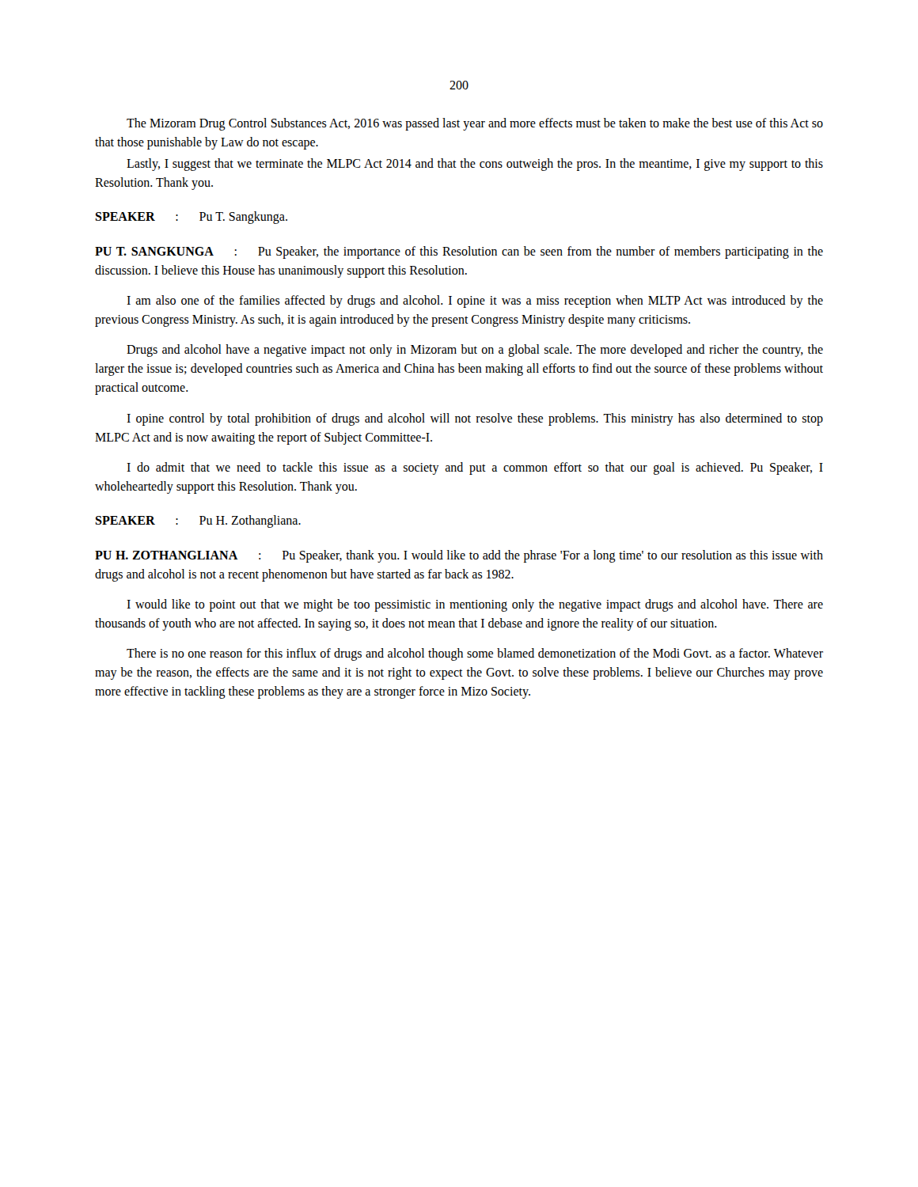200
The Mizoram Drug Control Substances Act, 2016 was passed last year and more effects must be taken to make the best use of this Act so that those punishable by Law do not escape.
Lastly, I suggest that we terminate the MLPC Act 2014 and that the cons outweigh the pros. In the meantime, I give my support to this Resolution. Thank you.
SPEAKER: Pu T. Sangkunga.
PU T. SANGKUNGA: Pu Speaker, the importance of this Resolution can be seen from the number of members participating in the discussion. I believe this House has unanimously support this Resolution.
I am also one of the families affected by drugs and alcohol. I opine it was a miss reception when MLTP Act was introduced by the previous Congress Ministry. As such, it is again introduced by the present Congress Ministry despite many criticisms.
Drugs and alcohol have a negative impact not only in Mizoram but on a global scale. The more developed and richer the country, the larger the issue is; developed countries such as America and China has been making all efforts to find out the source of these problems without practical outcome.
I opine control by total prohibition of drugs and alcohol will not resolve these problems. This ministry has also determined to stop MLPC Act and is now awaiting the report of Subject Committee-I.
I do admit that we need to tackle this issue as a society and put a common effort so that our goal is achieved. Pu Speaker, I wholeheartedly support this Resolution. Thank you.
SPEAKER: Pu H. Zothangliana.
PU H. ZOTHANGLIANA: Pu Speaker, thank you. I would like to add the phrase 'For a long time' to our resolution as this issue with drugs and alcohol is not a recent phenomenon but have started as far back as 1982.
I would like to point out that we might be too pessimistic in mentioning only the negative impact drugs and alcohol have. There are thousands of youth who are not affected. In saying so, it does not mean that I debase and ignore the reality of our situation.
There is no one reason for this influx of drugs and alcohol though some blamed demonetization of the Modi Govt. as a factor. Whatever may be the reason, the effects are the same and it is not right to expect the Govt. to solve these problems. I believe our Churches may prove more effective in tackling these problems as they are a stronger force in Mizo Society.